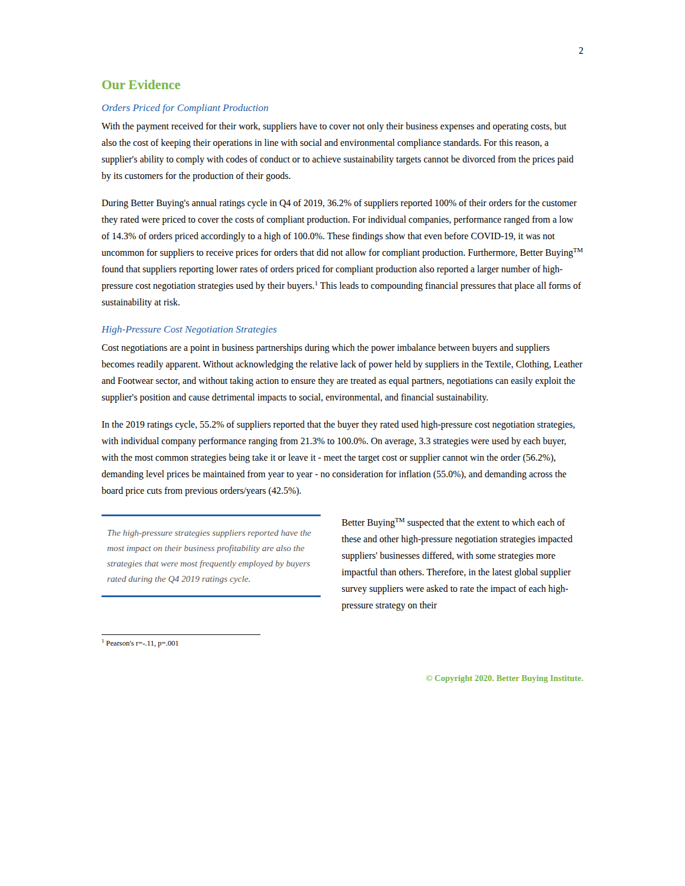2
Our Evidence
Orders Priced for Compliant Production
With the payment received for their work, suppliers have to cover not only their business expenses and operating costs, but also the cost of keeping their operations in line with social and environmental compliance standards. For this reason, a supplier's ability to comply with codes of conduct or to achieve sustainability targets cannot be divorced from the prices paid by its customers for the production of their goods.
During Better Buying's annual ratings cycle in Q4 of 2019, 36.2% of suppliers reported 100% of their orders for the customer they rated were priced to cover the costs of compliant production. For individual companies, performance ranged from a low of 14.3% of orders priced accordingly to a high of 100.0%. These findings show that even before COVID-19, it was not uncommon for suppliers to receive prices for orders that did not allow for compliant production. Furthermore, Better BuyingTM found that suppliers reporting lower rates of orders priced for compliant production also reported a larger number of high-pressure cost negotiation strategies used by their buyers.1 This leads to compounding financial pressures that place all forms of sustainability at risk.
High-Pressure Cost Negotiation Strategies
Cost negotiations are a point in business partnerships during which the power imbalance between buyers and suppliers becomes readily apparent. Without acknowledging the relative lack of power held by suppliers in the Textile, Clothing, Leather and Footwear sector, and without taking action to ensure they are treated as equal partners, negotiations can easily exploit the supplier's position and cause detrimental impacts to social, environmental, and financial sustainability.
In the 2019 ratings cycle, 55.2% of suppliers reported that the buyer they rated used high-pressure cost negotiation strategies, with individual company performance ranging from 21.3% to 100.0%. On average, 3.3 strategies were used by each buyer, with the most common strategies being take it or leave it - meet the target cost or supplier cannot win the order (56.2%), demanding level prices be maintained from year to year - no consideration for inflation (55.0%), and demanding across the board price cuts from previous orders/years (42.5%).
The high-pressure strategies suppliers reported have the most impact on their business profitability are also the strategies that were most frequently employed by buyers rated during the Q4 2019 ratings cycle.
Better BuyingTM suspected that the extent to which each of these and other high-pressure negotiation strategies impacted suppliers' businesses differed, with some strategies more impactful than others. Therefore, in the latest global supplier survey suppliers were asked to rate the impact of each high-pressure strategy on their
1 Pearson's r=-.11, p=.001
© Copyright 2020. Better Buying Institute.